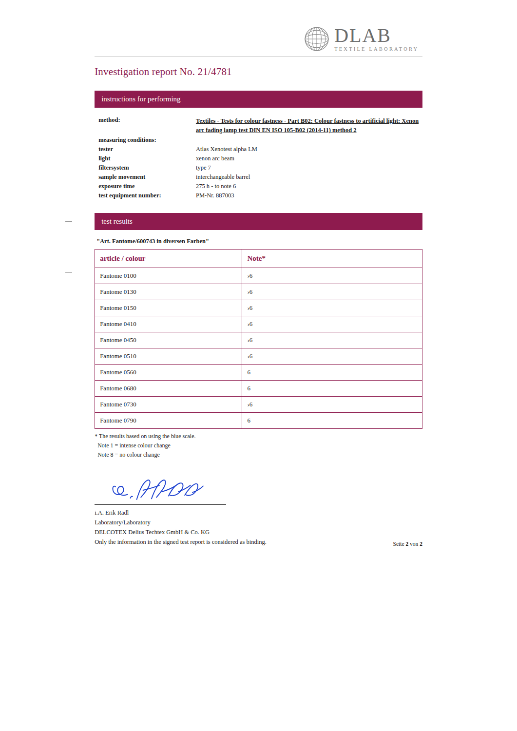DLAB
TEXTILE LABORATORY
Investigation report No. 21/4781
instructions for performing
| method: | Textiles - Tests for colour fastness - Part B02: Colour fastness to artificial light: Xenon arc fading lamp test DIN EN ISO 105-B02 (2014-11) method 2 |
| measuring conditions: | |
| tester | Atlas Xenotest alpha LM |
| light | xenon arc beam |
| filtersystem | type 7 |
| sample movement | interchangeable barrel |
| exposure time | 275 h - to note 6 |
| test equipment number: | PM-Nr. 887003 |
test results
"Art. Fantome/600743 in diversen Farben"
| article / colour | Note* |
| --- | --- |
| Fantome 0100 | ›6 |
| Fantome 0130 | ›6 |
| Fantome 0150 | ›6 |
| Fantome 0410 | ›6 |
| Fantome 0450 | ›6 |
| Fantome 0510 | ›6 |
| Fantome 0560 | 6 |
| Fantome 0680 | 6 |
| Fantome 0730 | ›6 |
| Fantome 0790 | 6 |
* The results based on using the blue scale.
Note 1 = intense colour change
Note 8 = no colour change
i.A. Erik Radl
Laboratory/Laboratory
DELCOTEX Delius Techtex GmbH & Co. KG
Only the information in the signed test report is considered as binding.
Seite 2 von 2